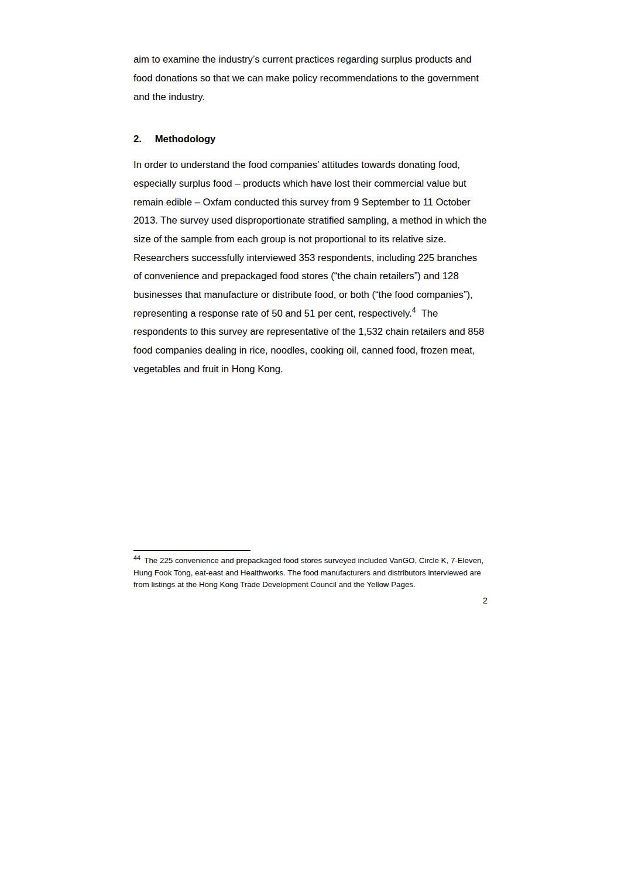aim to examine the industry’s current practices regarding surplus products and food donations so that we can make policy recommendations to the government and the industry.
2. Methodology
In order to understand the food companies’ attitudes towards donating food, especially surplus food – products which have lost their commercial value but remain edible – Oxfam conducted this survey from 9 September to 11 October 2013. The survey used disproportionate stratified sampling, a method in which the size of the sample from each group is not proportional to its relative size. Researchers successfully interviewed 353 respondents, including 225 branches of convenience and prepackaged food stores (“the chain retailers”) and 128 businesses that manufacture or distribute food, or both (“the food companies”), representing a response rate of 50 and 51 per cent, respectively.4 The respondents to this survey are representative of the 1,532 chain retailers and 858 food companies dealing in rice, noodles, cooking oil, canned food, frozen meat, vegetables and fruit in Hong Kong.
44 The 225 convenience and prepackaged food stores surveyed included VanGO, Circle K, 7-Eleven, Hung Fook Tong, eat-east and Healthworks. The food manufacturers and distributors interviewed are from listings at the Hong Kong Trade Development Council and the Yellow Pages.
2